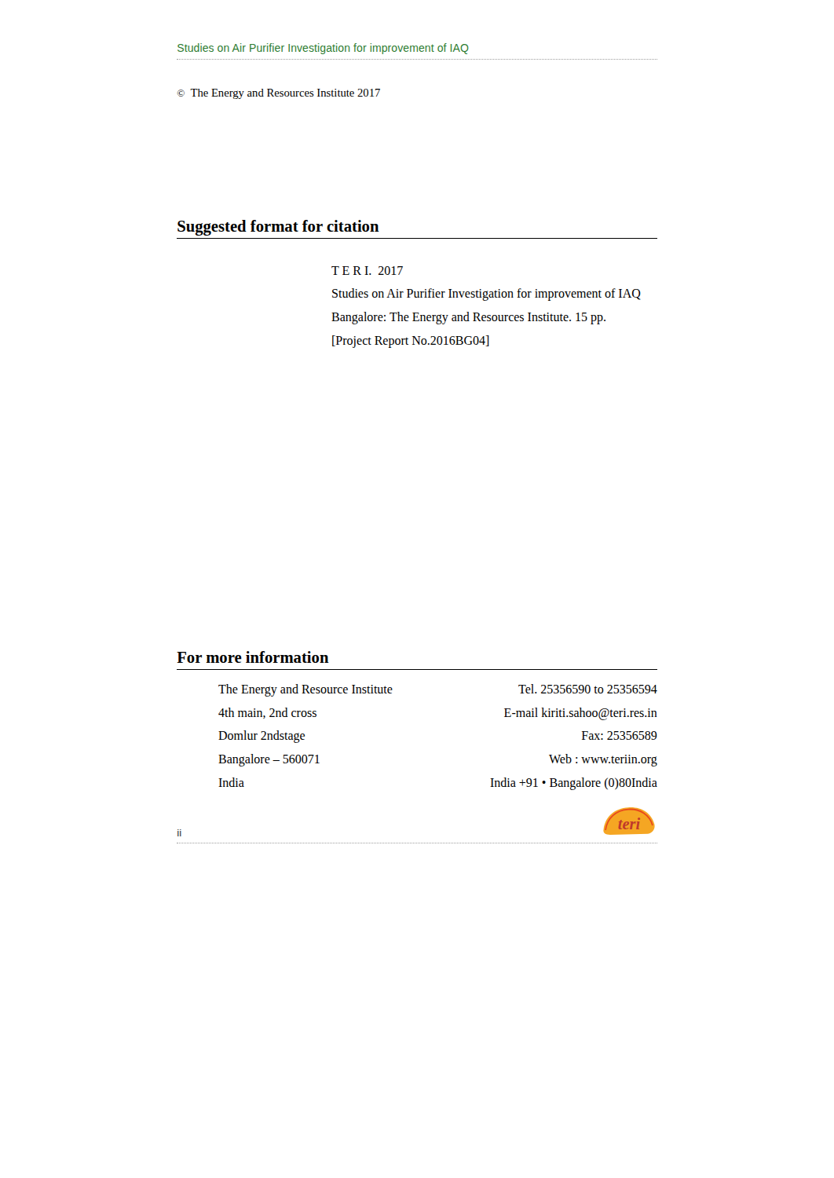Studies on Air Purifier Investigation for improvement of IAQ
© The Energy and Resources Institute 2017
Suggested format for citation
T E R I. 2017
Studies on Air Purifier Investigation for improvement of IAQ
Bangalore: The Energy and Resources Institute. 15 pp.
[Project Report No.2016BG04]
For more information
| The Energy and Resource Institute | Tel. 25356590 to 25356594 |
| 4th main, 2nd cross | E-mail kiriti.sahoo@teri.res.in |
| Domlur 2ndstage | Fax: 25356589 |
| Bangalore – 560071 | Web : www.teriin.org |
| India | India +91 • Bangalore (0)80India |
ii
teri